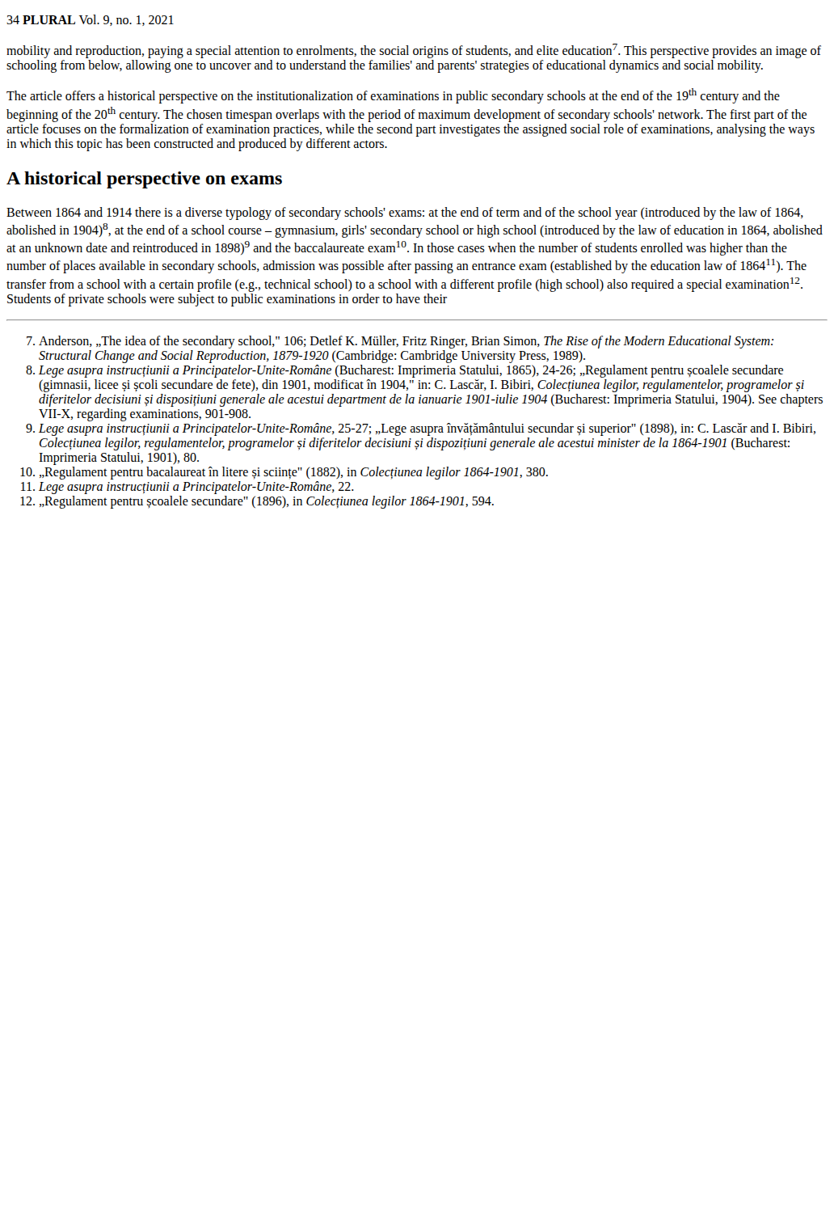34 PLURAL Vol. 9, no. 1, 2021
mobility and reproduction, paying a special attention to enrolments, the social origins of students, and elite education7. This perspective provides an image of schooling from below, allowing one to uncover and to understand the families' and parents' strategies of educational dynamics and social mobility.
The article offers a historical perspective on the institutionalization of examinations in public secondary schools at the end of the 19th century and the beginning of the 20th century. The chosen timespan overlaps with the period of maximum development of secondary schools' network. The first part of the article focuses on the formalization of examination practices, while the second part investigates the assigned social role of examinations, analysing the ways in which this topic has been constructed and produced by different actors.
A historical perspective on exams
Between 1864 and 1914 there is a diverse typology of secondary schools' exams: at the end of term and of the school year (introduced by the law of 1864, abolished in 1904)8, at the end of a school course – gymnasium, girls' secondary school or high school (introduced by the law of education in 1864, abolished at an unknown date and reintroduced in 1898)9 and the baccalaureate exam10. In those cases when the number of students enrolled was higher than the number of places available in secondary schools, admission was possible after passing an entrance exam (established by the education law of 186411). The transfer from a school with a certain profile (e.g., technical school) to a school with a different profile (high school) also required a special examination12. Students of private schools were subject to public examinations in order to have their
Anderson, „The idea of the secondary school," 106; Detlef K. Müller, Fritz Ringer, Brian Simon, The Rise of the Modern Educational System: Structural Change and Social Reproduction, 1879-1920 (Cambridge: Cambridge University Press, 1989).
Lege asupra instrucțiunii a Principatelor-Unite-Române (Bucharest: Imprimeria Statului, 1865), 24-26; „Regulament pentru școalele secundare (gimnasii, licee și școli secundare de fete), din 1901, modificat în 1904," in: C. Lascăr, I. Bibiri, Colecțiunea legilor, regulamentelor, programelor și diferitelor decisiuni și disposițiuni generale ale acestui department de la ianuarie 1901-iulie 1904 (Bucharest: Imprimeria Statului, 1904). See chapters VII-X, regarding examinations, 901-908.
Lege asupra instrucțiunii a Principatelor-Unite-Române, 25-27; „Lege asupra învățământului secundar și superior" (1898), in: C. Lascăr and I. Bibiri, Colecțiunea legilor, regulamentelor, programelor și diferitelor decisiuni și dispozițiuni generale ale acestui minister de la 1864-1901 (Bucharest: Imprimeria Statului, 1901), 80.
„Regulament pentru bacalaureat în litere și sciințe" (1882), in Colecțiunea legilor 1864-1901, 380.
Lege asupra instrucțiunii a Principatelor-Unite-Române, 22.
„Regulament pentru școalele secundare" (1896), in Colecțiunea legilor 1864-1901, 594.